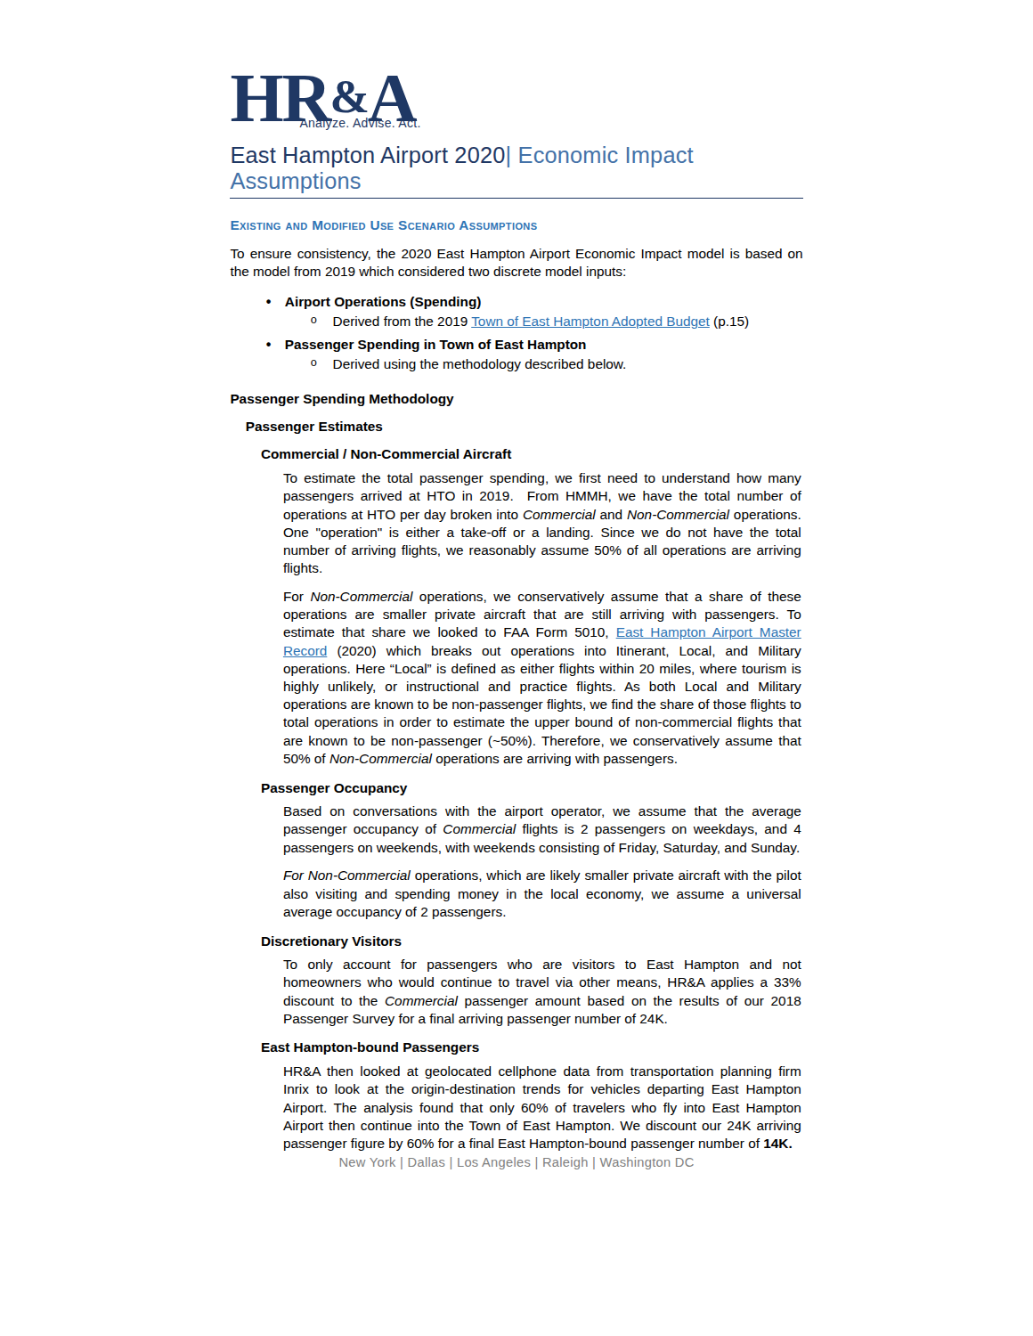HR&A
Analyze. Advise. Act.
East Hampton Airport 2020| Economic Impact Assumptions
Existing and Modified Use Scenario Assumptions
To ensure consistency, the 2020 East Hampton Airport Economic Impact model is based on the model from 2019 which considered two discrete model inputs:
Airport Operations (Spending)
Derived from the 2019 Town of East Hampton Adopted Budget (p.15)
Passenger Spending in Town of East Hampton
Derived using the methodology described below.
Passenger Spending Methodology
Passenger Estimates
Commercial / Non-Commercial Aircraft
To estimate the total passenger spending, we first need to understand how many passengers arrived at HTO in 2019. From HMMH, we have the total number of operations at HTO per day broken into Commercial and Non-Commercial operations. One "operation" is either a take-off or a landing. Since we do not have the total number of arriving flights, we reasonably assume 50% of all operations are arriving flights.
For Non-Commercial operations, we conservatively assume that a share of these operations are smaller private aircraft that are still arriving with passengers. To estimate that share we looked to FAA Form 5010, East Hampton Airport Master Record (2020) which breaks out operations into Itinerant, Local, and Military operations. Here “Local” is defined as either flights within 20 miles, where tourism is highly unlikely, or instructional and practice flights. As both Local and Military operations are known to be non-passenger flights, we find the share of those flights to total operations in order to estimate the upper bound of non-commercial flights that are known to be non-passenger (~50%). Therefore, we conservatively assume that 50% of Non-Commercial operations are arriving with passengers.
Passenger Occupancy
Based on conversations with the airport operator, we assume that the average passenger occupancy of Commercial flights is 2 passengers on weekdays, and 4 passengers on weekends, with weekends consisting of Friday, Saturday, and Sunday.
For Non-Commercial operations, which are likely smaller private aircraft with the pilot also visiting and spending money in the local economy, we assume a universal average occupancy of 2 passengers.
Discretionary Visitors
To only account for passengers who are visitors to East Hampton and not homeowners who would continue to travel via other means, HR&A applies a 33% discount to the Commercial passenger amount based on the results of our 2018 Passenger Survey for a final arriving passenger number of 24K.
East Hampton-bound Passengers
HR&A then looked at geolocated cellphone data from transportation planning firm Inrix to look at the origin-destination trends for vehicles departing East Hampton Airport. The analysis found that only 60% of travelers who fly into East Hampton Airport then continue into the Town of East Hampton. We discount our 24K arriving passenger figure by 60% for a final East Hampton-bound passenger number of 14K.
New York | Dallas | Los Angeles | Raleigh | Washington DC